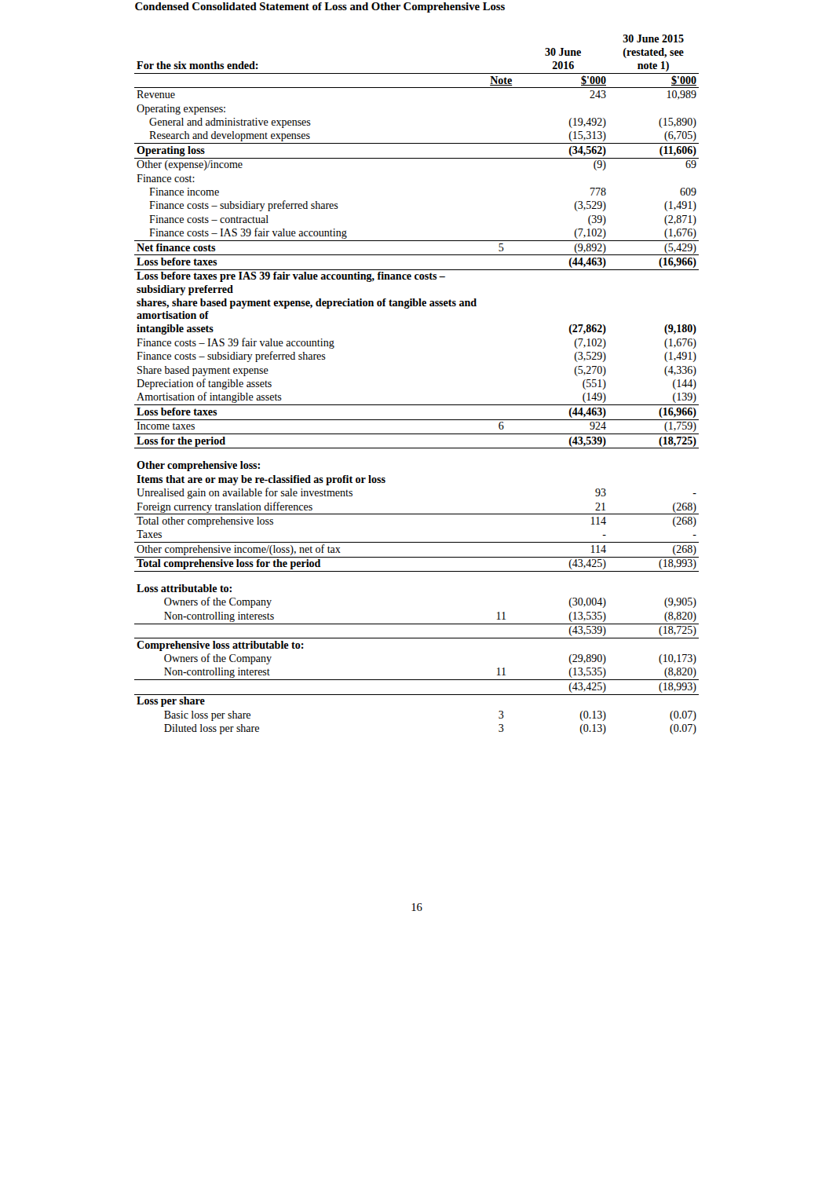Condensed Consolidated Statement of Loss and Other Comprehensive Loss
| | | | 30 June 2015 |
| | | 30 June | (restated, see |
| For the six months ended: | | 2016 | note 1) |
| | Note | $'000 | $'000 |
| Revenue | | 243 | 10,989 |
| Operating expenses: | | | |
| General and administrative expenses | | (19,492) | (15,890) |
| Research and development expenses | | (15,313) | (6,705) |
| Operating loss | | (34,562) | (11,606) |
| Other (expense)/income | | (9) | 69 |
| Finance cost: | | | |
| Finance income | | 778 | 609 |
| Finance costs – subsidiary preferred shares | | (3,529) | (1,491) |
| Finance costs – contractual | | (39) | (2,871) |
| Finance costs – IAS 39 fair value accounting | | (7,102) | (1,676) |
| Net finance costs | 5 | (9,892) | (5,429) |
| Loss before taxes | | (44,463) | (16,966) |
| Loss before taxes pre IAS 39 fair value accounting, finance costs – subsidiary preferred | | | |
| shares, share based payment expense, depreciation of tangible assets and amortisation of | | | |
| intangible assets | | (27,862) | (9,180) |
| Finance costs – IAS 39 fair value accounting | | (7,102) | (1,676) |
| Finance costs – subsidiary preferred shares | | (3,529) | (1,491) |
| Share based payment expense | | (5,270) | (4,336) |
| Depreciation of tangible assets | | (551) | (144) |
| Amortisation of intangible assets | | (149) | (139) |
| Loss before taxes | | (44,463) | (16,966) |
| Income taxes | 6 | 924 | (1,759) |
| Loss for the period | | (43,539) | (18,725) |
| Other comprehensive loss: | | | |
| Items that are or may be re-classified as profit or loss | | | |
| Unrealised gain on available for sale investments | | 93 | - |
| Foreign currency translation differences | | 21 | (268) |
| Total other comprehensive loss | | 114 | (268) |
| Taxes | | - | - |
| Other comprehensive income/(loss), net of tax | | 114 | (268) |
| Total comprehensive loss for the period | | (43,425) | (18,993) |
| Loss attributable to: | | | |
| Owners of the Company | | (30,004) | (9,905) |
| Non-controlling interests | 11 | (13,535) | (8,820) |
| | | (43,539) | (18,725) |
| Comprehensive loss attributable to: | | | |
| Owners of the Company | | (29,890) | (10,173) |
| Non-controlling interest | 11 | (13,535) | (8,820) |
| | | (43,425) | (18,993) |
| Loss per share | | | |
| Basic loss per share | 3 | (0.13) | (0.07) |
| Diluted loss per share | 3 | (0.13) | (0.07) |
16